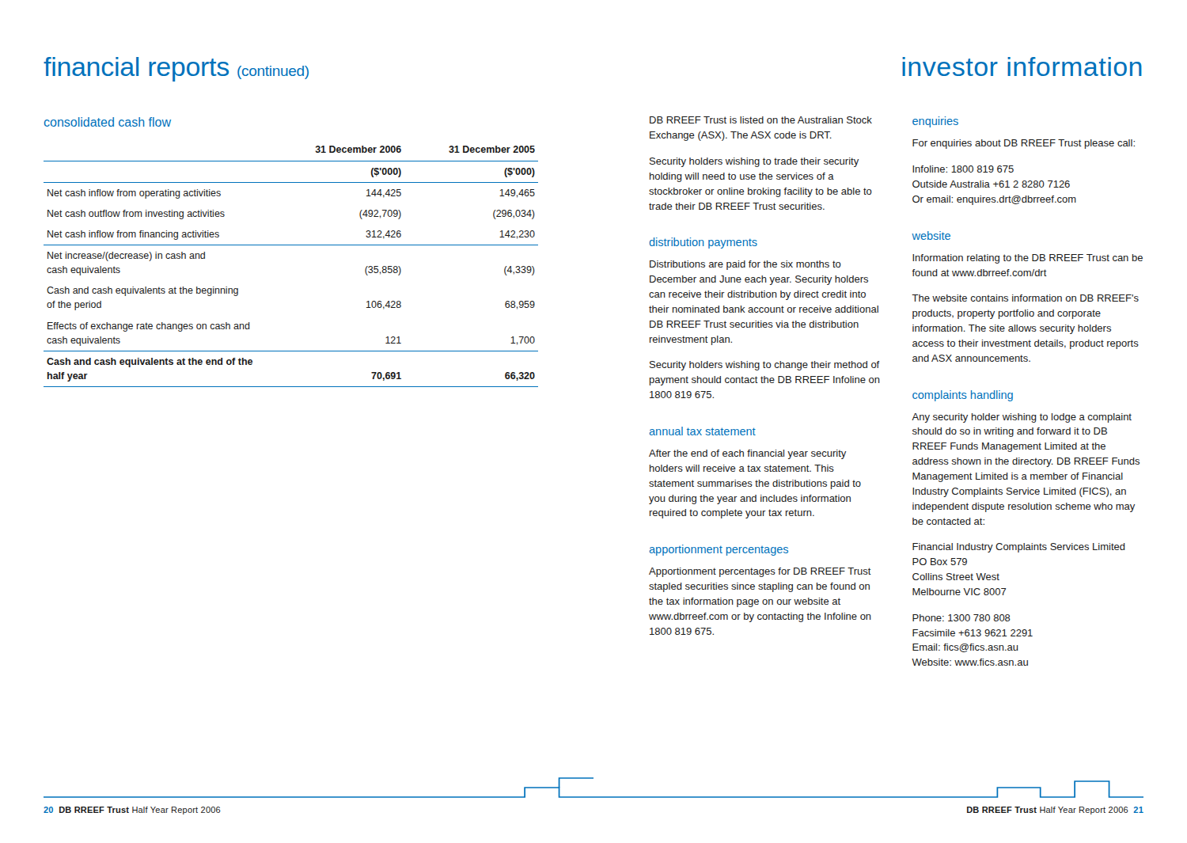financial reports (continued)
consolidated cash flow
| | 31 December 2006 | 31 December 2005 |
| --- | --- | --- |
| | ($'000) | ($'000) |
| Net cash inflow from operating activities | 144,425 | 149,465 |
| Net cash outflow from investing activities | (492,709) | (296,034) |
| Net cash inflow from financing activities | 312,426 | 142,230 |
| Net increase/(decrease) in cash and cash equivalents | (35,858) | (4,339) |
| Cash and cash equivalents at the beginning of the period | 106,428 | 68,959 |
| Effects of exchange rate changes on cash and cash equivalents | 121 | 1,700 |
| Cash and cash equivalents at the end of the half year | 70,691 | 66,320 |
20 DB RREEF Trust Half Year Report 2006
investor information
DB RREEF Trust is listed on the Australian Stock Exchange (ASX). The ASX code is DRT.
Security holders wishing to trade their security holding will need to use the services of a stockbroker or online broking facility to be able to trade their DB RREEF Trust securities.
distribution payments
Distributions are paid for the six months to December and June each year. Security holders can receive their distribution by direct credit into their nominated bank account or receive additional DB RREEF Trust securities via the distribution reinvestment plan.
Security holders wishing to change their method of payment should contact the DB RREEF Infoline on 1800 819 675.
annual tax statement
After the end of each financial year security holders will receive a tax statement. This statement summarises the distributions paid to you during the year and includes information required to complete your tax return.
apportionment percentages
Apportionment percentages for DB RREEF Trust stapled securities since stapling can be found on the tax information page on our website at www.dbrreef.com or by contacting the Infoline on 1800 819 675.
enquiries
For enquiries about DB RREEF Trust please call:
Infoline: 1800 819 675
Outside Australia +61 2 8280 7126
Or email: enquires.drt@dbrreef.com
website
Information relating to the DB RREEF Trust can be found at www.dbrreef.com/drt
The website contains information on DB RREEF's products, property portfolio and corporate information. The site allows security holders access to their investment details, product reports and ASX announcements.
complaints handling
Any security holder wishing to lodge a complaint should do so in writing and forward it to DB RREEF Funds Management Limited at the address shown in the directory. DB RREEF Funds Management Limited is a member of Financial Industry Complaints Service Limited (FICS), an independent dispute resolution scheme who may be contacted at:
Financial Industry Complaints Services Limited
PO Box 579
Collins Street West
Melbourne VIC 8007
Phone: 1300 780 808
Facsimile +613 9621 2291
Email: fics@fics.asn.au
Website: www.fics.asn.au
DB RREEF Trust Half Year Report 2006 21